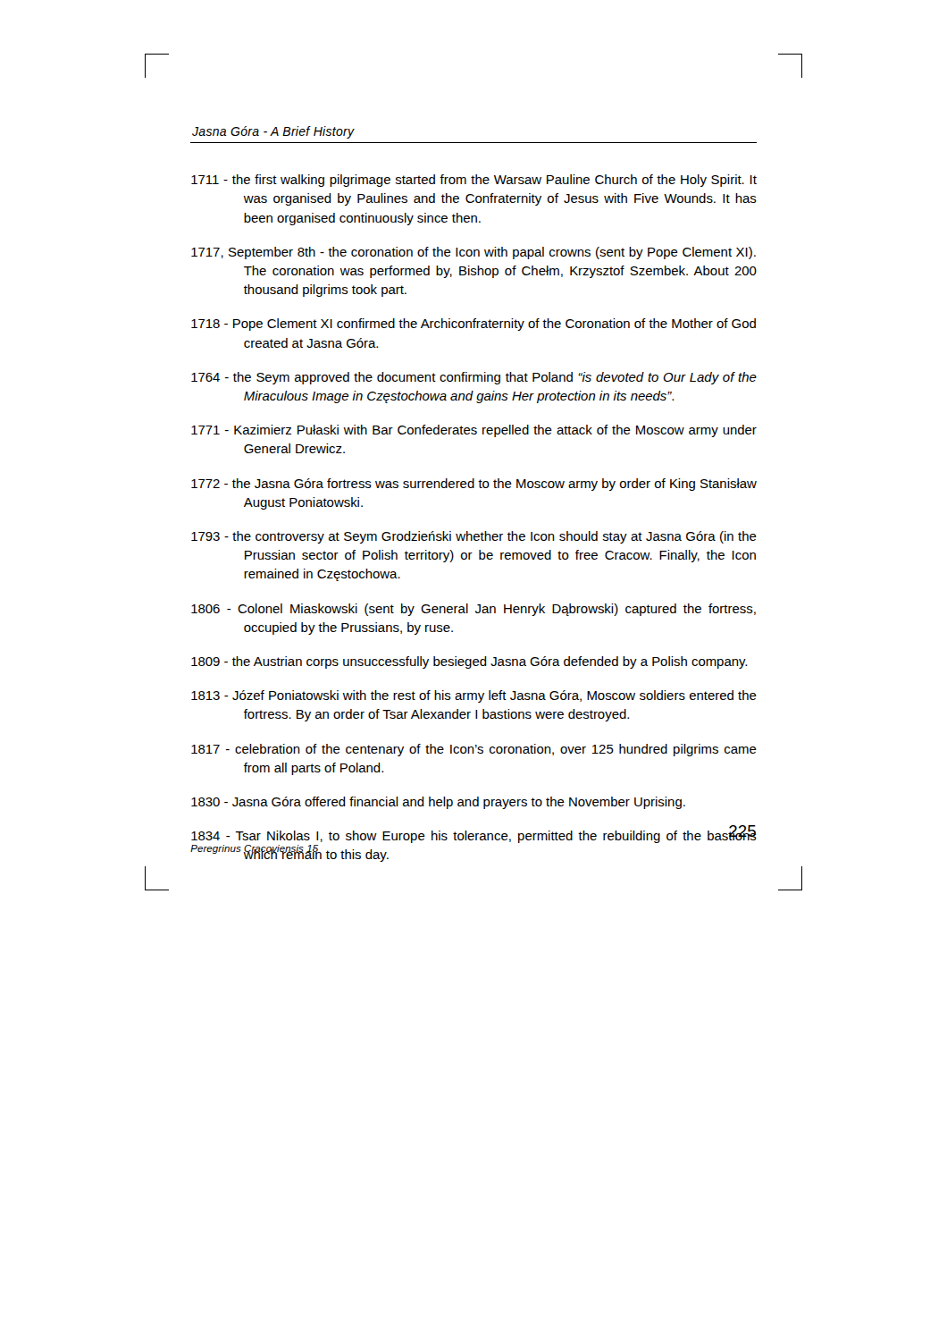Jasna Góra - A Brief History
1711 - the first walking pilgrimage started from the Warsaw Pauline Church of the Holy Spirit. It was organised by Paulines and the Confraternity of Jesus with Five Wounds. It has been organised continuously since then.
1717, September 8th - the coronation of the Icon with papal crowns (sent by Pope Clement XI). The coronation was performed by, Bishop of Chełm, Krzysztof Szembek. About 200 thousand pilgrims took part.
1718 - Pope Clement XI confirmed the Archiconfraternity of the Coronation of the Mother of God created at Jasna Góra.
1764 - the Seym approved the document confirming that Poland “is devoted to Our Lady of the Miraculous Image in Częstochowa and gains Her protection in its needs”.
1771 - Kazimierz Pułaski with Bar Confederates repelled the attack of the Moscow army under General Drewicz.
1772 - the Jasna Góra fortress was surrendered to the Moscow army by order of King Stanisław August Poniatowski.
1793 - the controversy at Seym Grodzieński whether the Icon should stay at Jasna Góra (in the Prussian sector of Polish territory) or be removed to free Cracow. Finally, the Icon remained in Częstochowa.
1806 - Colonel Miaskowski (sent by General Jan Henryk Dąbrowski) captured the fortress, occupied by the Prussians, by ruse.
1809 - the Austrian corps unsuccessfully besieged Jasna Góra defended by a Polish company.
1813 - Józef Poniatowski with the rest of his army left Jasna Góra, Moscow soldiers entered the fortress. By an order of Tsar Alexander I bastions were destroyed.
1817 - celebration of the centenary of the Icon’s coronation, over 125 hundred pilgrims came from all parts of Poland.
1830 - Jasna Góra offered financial and help and prayers to the November Uprising.
1834 - Tsar Nikolas I, to show Europe his tolerance, permitted the rebuilding of the bastions which remain to this day.
225
Peregrinus Cracoviensis 15